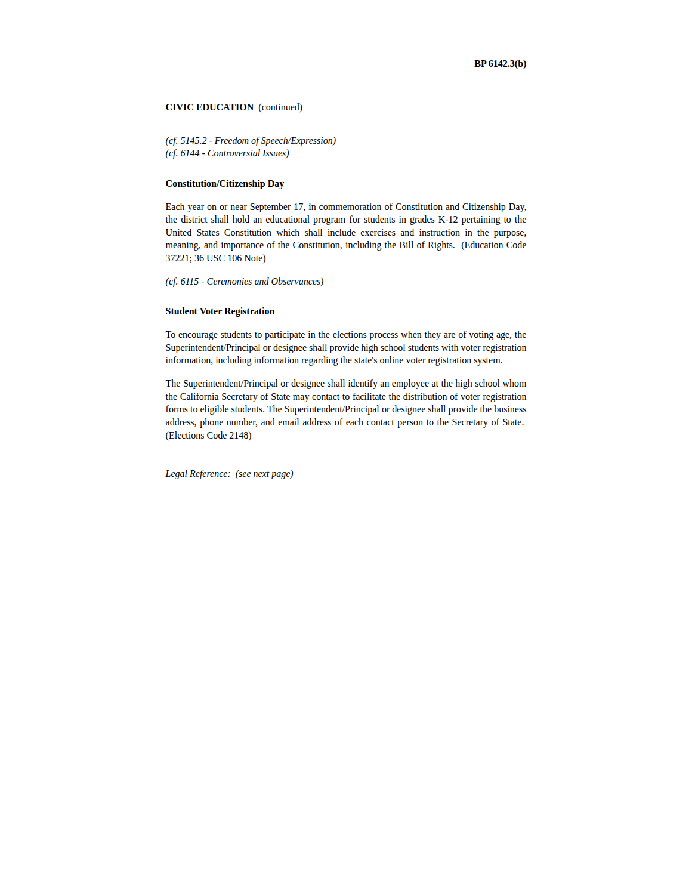BP 6142.3(b)
CIVIC EDUCATION (continued)
(cf. 5145.2 - Freedom of Speech/Expression)
(cf. 6144 - Controversial Issues)
Constitution/Citizenship Day
Each year on or near September 17, in commemoration of Constitution and Citizenship Day, the district shall hold an educational program for students in grades K-12 pertaining to the United States Constitution which shall include exercises and instruction in the purpose, meaning, and importance of the Constitution, including the Bill of Rights. (Education Code 37221; 36 USC 106 Note)
(cf. 6115 - Ceremonies and Observances)
Student Voter Registration
To encourage students to participate in the elections process when they are of voting age, the Superintendent/Principal or designee shall provide high school students with voter registration information, including information regarding the state's online voter registration system.
The Superintendent/Principal or designee shall identify an employee at the high school whom the California Secretary of State may contact to facilitate the distribution of voter registration forms to eligible students. The Superintendent/Principal or designee shall provide the business address, phone number, and email address of each contact person to the Secretary of State. (Elections Code 2148)
Legal Reference: (see next page)